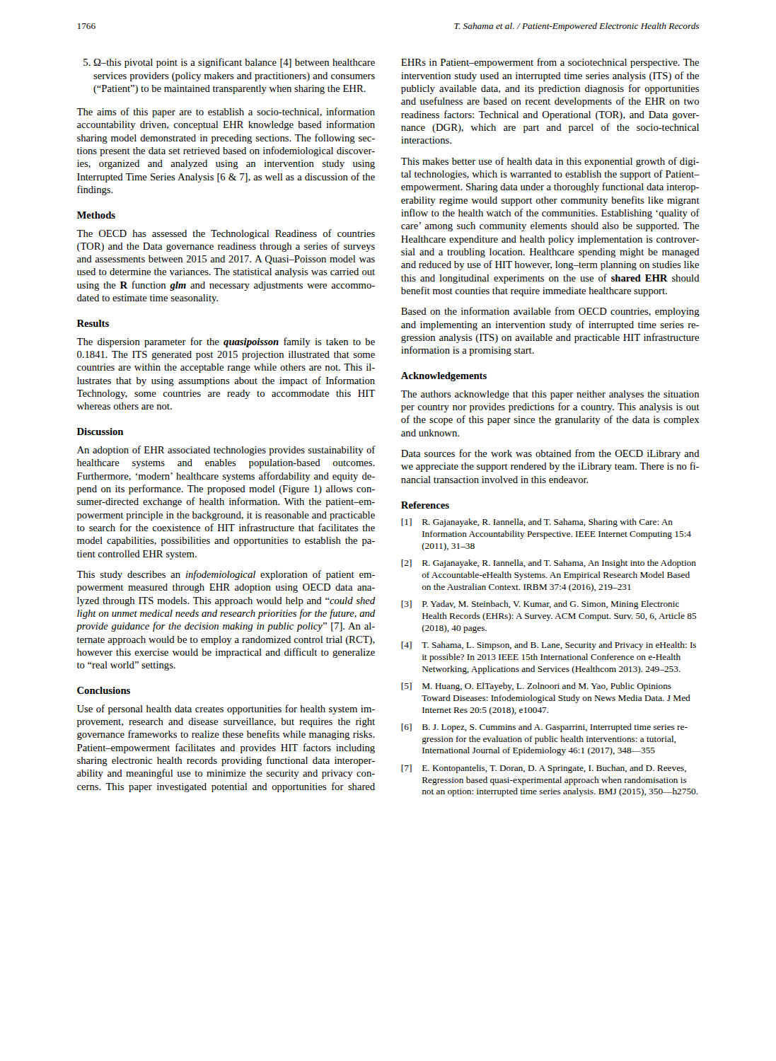1766 T. Sahama et al. / Patient-Empowered Electronic Health Records
Ω–this pivotal point is a significant balance [4] between healthcare services providers (policy makers and practitioners) and consumers (“Patient”) to be maintained transparently when sharing the EHR.
The aims of this paper are to establish a socio-technical, information accountability driven, conceptual EHR knowledge based information sharing model demonstrated in preceding sections. The following sections present the data set retrieved based on infodemiological discoveries, organized and analyzed using an intervention study using Interrupted Time Series Analysis [6 & 7], as well as a discussion of the findings.
Methods
The OECD has assessed the Technological Readiness of countries (TOR) and the Data governance readiness through a series of surveys and assessments between 2015 and 2017. A Quasi–Poisson model was used to determine the variances. The statistical analysis was carried out using the R function glm and necessary adjustments were accommodated to estimate time seasonality.
Results
The dispersion parameter for the quasipoisson family is taken to be 0.1841. The ITS generated post 2015 projection illustrated that some countries are within the acceptable range while others are not. This illustrates that by using assumptions about the impact of Information Technology, some countries are ready to accommodate this HIT whereas others are not.
Discussion
An adoption of EHR associated technologies provides sustainability of healthcare systems and enables population-based outcomes. Furthermore, ‘modern’ healthcare systems affordability and equity depend on its performance. The proposed model (Figure 1) allows consumer-directed exchange of health information. With the patient–empowerment principle in the background, it is reasonable and practicable to search for the coexistence of HIT infrastructure that facilitates the model capabilities, possibilities and opportunities to establish the patient controlled EHR system.
This study describes an infodemiological exploration of patient empowerment measured through EHR adoption using OECD data analyzed through ITS models. This approach would help and “could shed light on unmet medical needs and research priorities for the future, and provide guidance for the decision making in public policy” [7]. An alternate approach would be to employ a randomized control trial (RCT), however this exercise would be impractical and difficult to generalize to “real world” settings.
Conclusions
Use of personal health data creates opportunities for health system improvement, research and disease surveillance, but requires the right governance frameworks to realize these benefits while managing risks. Patient–empowerment facilitates and provides HIT factors including sharing electronic health records providing functional data interoperability and meaningful use to minimize the security and privacy concerns. This paper investigated potential and opportunities for shared EHRs in Patient–empowerment from a sociotechnical perspective. The intervention study used an interrupted time series analysis (ITS) of the publicly available data, and its prediction diagnosis for opportunities and usefulness are based on recent developments of the EHR on two readiness factors: Technical and Operational (TOR), and Data governance (DGR), which are part and parcel of the socio-technical interactions.
This makes better use of health data in this exponential growth of digital technologies, which is warranted to establish the support of Patient–empowerment. Sharing data under a thoroughly functional data interoperability regime would support other community benefits like migrant inflow to the health watch of the communities. Establishing ‘quality of care’ among such community elements should also be supported. The Healthcare expenditure and health policy implementation is controversial and a troubling location. Healthcare spending might be managed and reduced by use of HIT however, long–term planning on studies like this and longitudinal experiments on the use of shared EHR should benefit most counties that require immediate healthcare support.
Based on the information available from OECD countries, employing and implementing an intervention study of interrupted time series regression analysis (ITS) on available and practicable HIT infrastructure information is a promising start.
Acknowledgements
The authors acknowledge that this paper neither analyses the situation per country nor provides predictions for a country. This analysis is out of the scope of this paper since the granularity of the data is complex and unknown.
Data sources for the work was obtained from the OECD iLibrary and we appreciate the support rendered by the iLibrary team. There is no financial transaction involved in this endeavor.
References
R. Gajanayake, R. Iannella, and T. Sahama, Sharing with Care: An Information Accountability Perspective. IEEE Internet Computing 15:4 (2011), 31–38
R. Gajanayake, R. Iannella, and T. Sahama, An Insight into the Adoption of Accountable-eHealth Systems. An Empirical Research Model Based on the Australian Context. IRBM 37:4 (2016), 219–231
P. Yadav, M. Steinbach, V. Kumar, and G. Simon, Mining Electronic Health Records (EHRs): A Survey. ACM Comput. Surv. 50, 6, Article 85 (2018), 40 pages.
T. Sahama, L. Simpson, and B. Lane, Security and Privacy in eHealth: Is it possible? In 2013 IEEE 15th International Conference on e-Health Networking, Applications and Services (Healthcom 2013). 249–253.
M. Huang, O. ElTayeby, L. Zolnoori and M. Yao, Public Opinions Toward Diseases: Infodemiological Study on News Media Data. J Med Internet Res 20:5 (2018), e10047.
B. J. Lopez, S. Cummins and A. Gasparrini, Interrupted time series regression for the evaluation of public health interventions: a tutorial, International Journal of Epidemiology 46:1 (2017), 348—355
E. Kontopantelis, T. Doran, D. A Springate, I. Buchan, and D. Reeves, Regression based quasi-experimental approach when randomisation is not an option: interrupted time series analysis. BMJ (2015), 350—h2750.